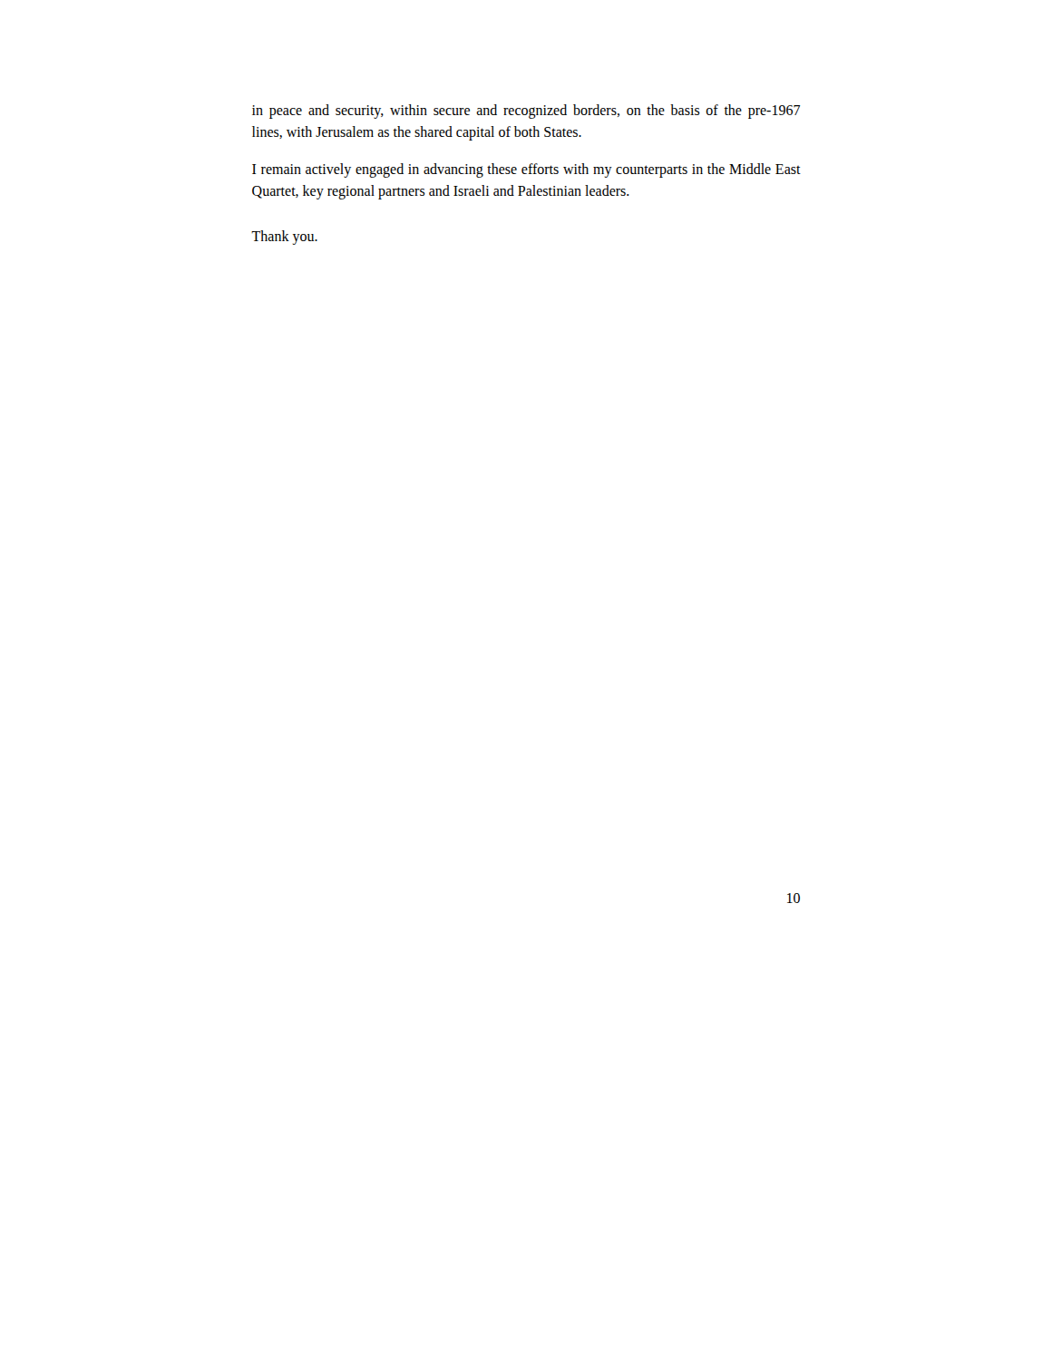in peace and security, within secure and recognized borders, on the basis of the pre-1967 lines, with Jerusalem as the shared capital of both States.
I remain actively engaged in advancing these efforts with my counterparts in the Middle East Quartet, key regional partners and Israeli and Palestinian leaders.
Thank you.
10